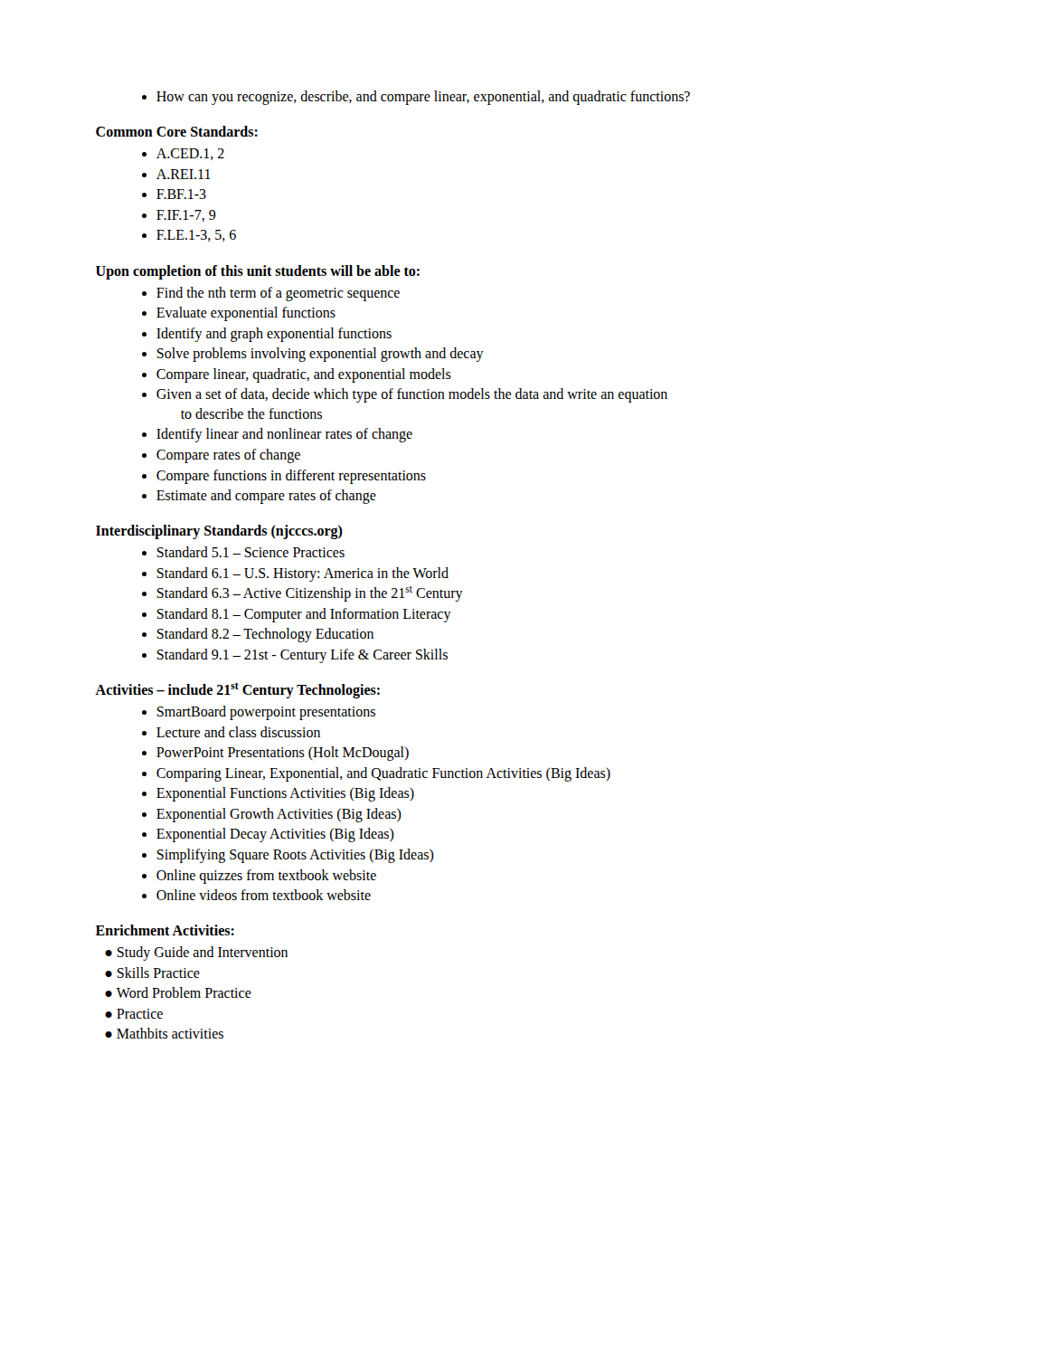How can you recognize, describe, and compare linear, exponential, and quadratic functions?
Common Core Standards:
A.CED.1, 2
A.REI.11
F.BF.1-3
F.IF.1-7, 9
F.LE.1-3, 5, 6
Upon completion of this unit students will be able to:
Find the nth term of a geometric sequence
Evaluate exponential functions
Identify and graph exponential functions
Solve problems involving exponential growth and decay
Compare linear, quadratic, and exponential models
Given a set of data, decide which type of function models the data and write an equationto describe the functions
Identify linear and nonlinear rates of change
Compare rates of change
Compare functions in different representations
Estimate and compare rates of change
Interdisciplinary Standards (njcccs.org)
Standard 5.1 – Science Practices
Standard 6.1 – U.S. History: America in the World
Standard 6.3 – Active Citizenship in the 21st Century
Standard 8.1 – Computer and Information Literacy
Standard 8.2 – Technology Education
Standard 9.1 – 21st - Century Life & Career Skills
Activities – include 21st Century Technologies:
SmartBoard powerpoint presentations
Lecture and class discussion
PowerPoint Presentations (Holt McDougal)
Comparing Linear, Exponential, and Quadratic Function Activities (Big Ideas)
Exponential Functions Activities (Big Ideas)
Exponential Growth Activities (Big Ideas)
Exponential Decay Activities (Big Ideas)
Simplifying Square Roots Activities (Big Ideas)
Online quizzes from textbook website
Online videos from textbook website
Enrichment Activities:
Study Guide and Intervention
Skills Practice
Word Problem Practice
Practice
Mathbits activities